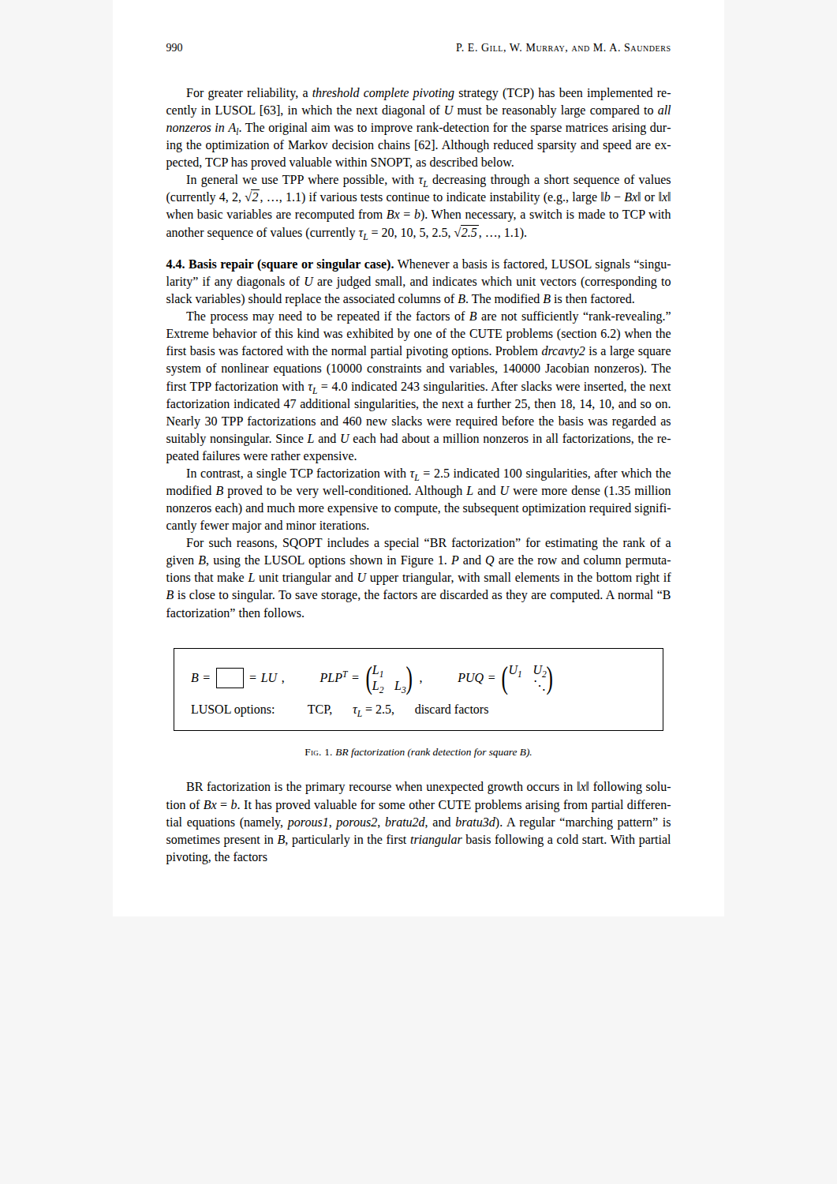990 P. E. Gill, W. Murray, and M. A. Saunders
For greater reliability, a threshold complete pivoting strategy (TCP) has been implemented recently in LUSOL [63], in which the next diagonal of U must be reasonably large compared to all nonzeros in Al. The original aim was to improve rank-detection for the sparse matrices arising during the optimization of Markov decision chains [62]. Although reduced sparsity and speed are expected, TCP has proved valuable within SNOPT, as described below.
In general we use TPP where possible, with τL decreasing through a short sequence of values (currently 4, 2, √2, …, 1.1) if various tests continue to indicate instability (e.g., large ‖b − Bx‖ or ‖x‖ when basic variables are recomputed from Bx = b). When necessary, a switch is made to TCP with another sequence of values (currently τL = 20, 10, 5, 2.5, √2.5, …, 1.1).
4.4. Basis repair (square or singular case).
Whenever a basis is factored, LUSOL signals “singularity” if any diagonals of U are judged small, and indicates which unit vectors (corresponding to slack variables) should replace the associated columns of B. The modified B is then factored.
The process may need to be repeated if the factors of B are not sufficiently “rank-revealing.” Extreme behavior of this kind was exhibited by one of the CUTE problems (section 6.2) when the first basis was factored with the normal partial pivoting options. Problem drcavty2 is a large square system of nonlinear equations (10000 constraints and variables, 140000 Jacobian nonzeros). The first TPP factorization with τL = 4.0 indicated 243 singularities. After slacks were inserted, the next factorization indicated 47 additional singularities, the next a further 25, then 18, 14, 10, and so on. Nearly 30 TPP factorizations and 460 new slacks were required before the basis was regarded as suitably nonsingular. Since L and U each had about a million nonzeros in all factorizations, the repeated failures were rather expensive.
In contrast, a single TCP factorization with τL = 2.5 indicated 100 singularities, after which the modified B proved to be very well-conditioned. Although L and U were more dense (1.35 million nonzeros each) and much more expensive to compute, the subsequent optimization required significantly fewer major and minor iterations.
For such reasons, SQOPT includes a special “BR factorization” for estimating the rank of a given B, using the LUSOL options shown in Figure 1. P and Q are the row and column permutations that make L unit triangular and U upper triangular, with small elements in the bottom right if B is close to singular. To save storage, the factors are discarded as they are computed. A normal “B factorization” then follows.
B = = LU, PLPT = ( L1 L2 L3 ) , PUQ = ( U1 U2 ⋱ ) LUSOL options: TCP, τL = 2.5, discard factors
Fig. 1. BR factorization (rank detection for square B).
BR factorization is the primary recourse when unexpected growth occurs in ‖x‖ following solution of Bx = b. It has proved valuable for some other CUTE problems arising from partial differential equations (namely, porous1, porous2, bratu2d, and bratu3d). A regular “marching pattern” is sometimes present in B, particularly in the first triangular basis following a cold start. With partial pivoting, the factors